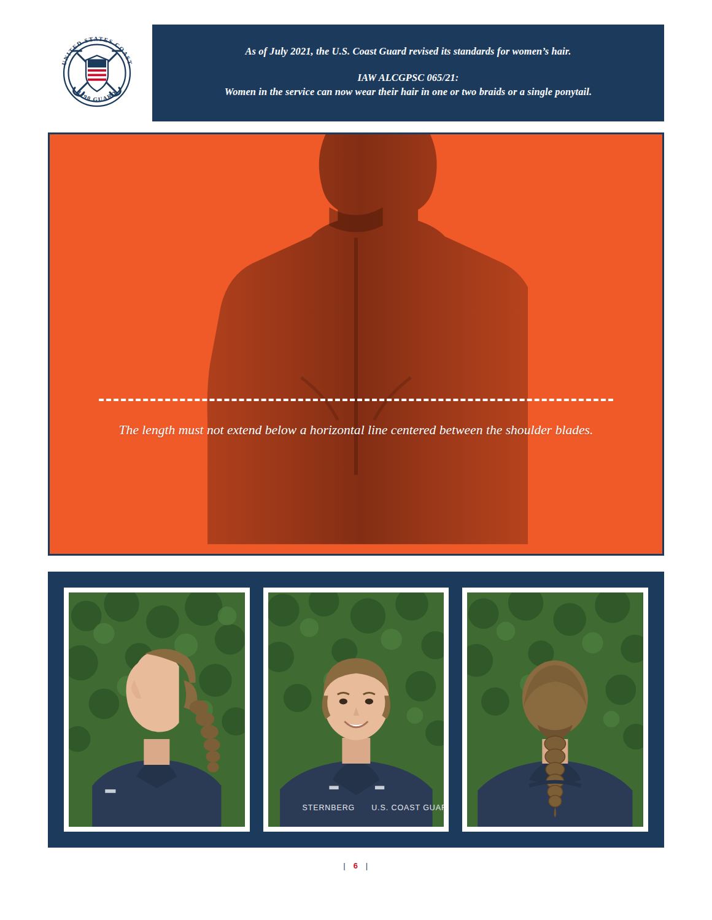United States Coast Guard seal, established 1790 UNITED STATES COAST 1790 GUARD
As of July 2021, the U.S. Coast Guard revised its standards for women’s hair.
IAW ALCGPSC 065/21: Women in the service can now wear their hair in one or two braids or a single ponytail.
The length must not extend below a horizontal line centered between the shoulder blades.
STERNBERG U.S. COAST GUARD
|6|